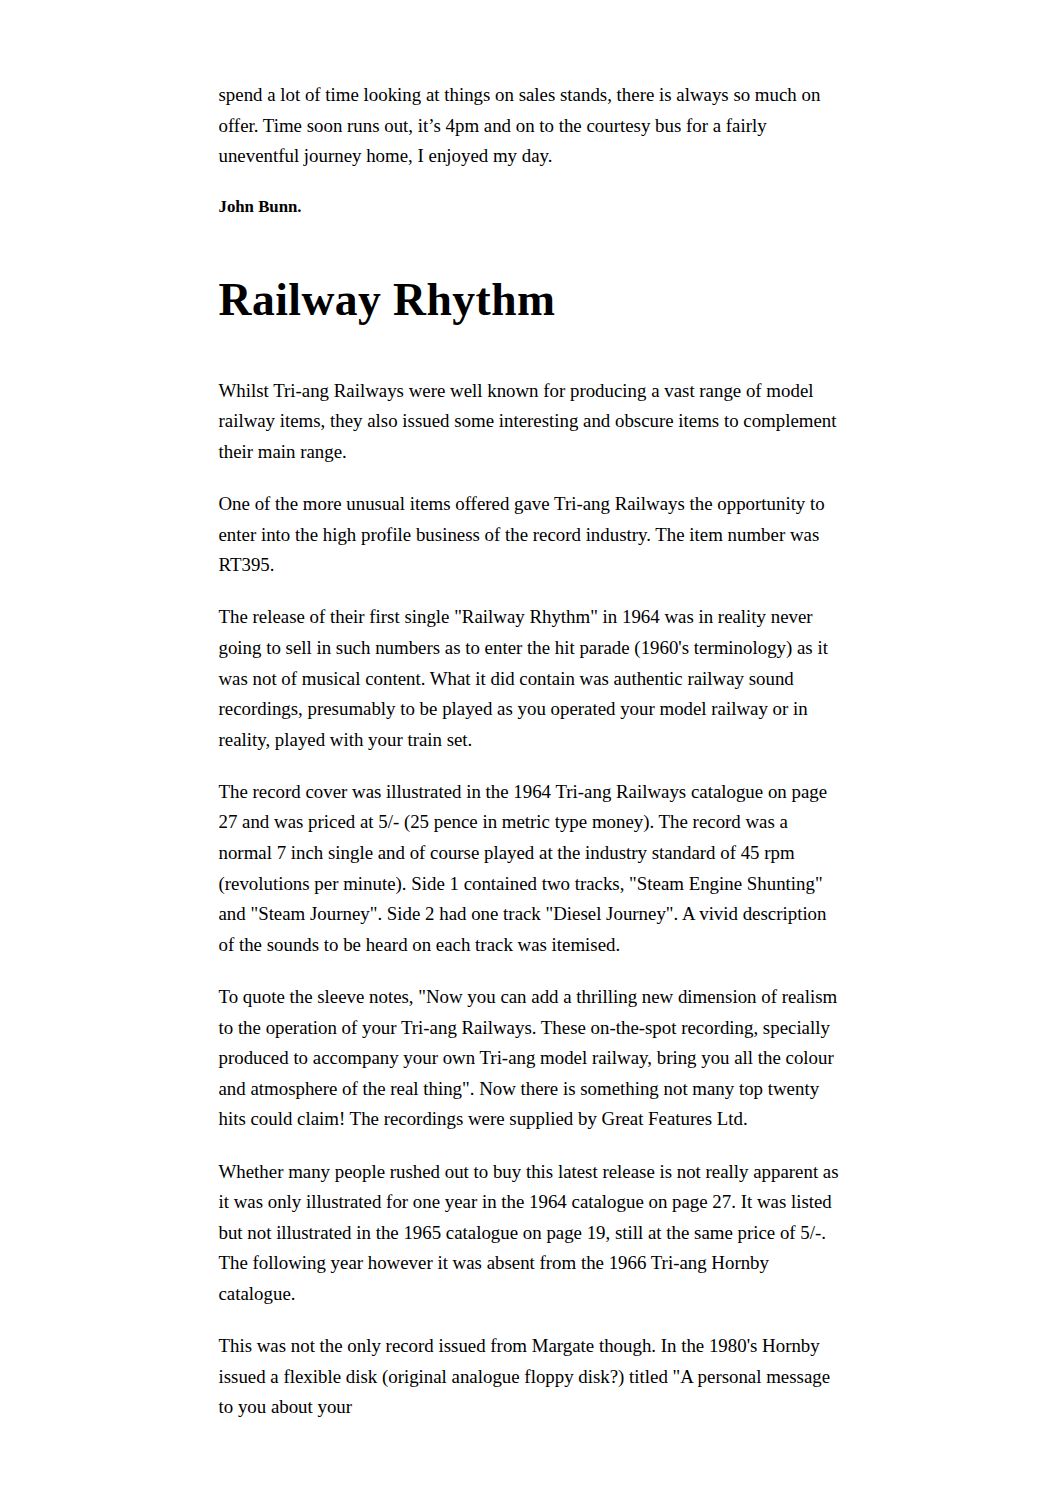spend a lot of time looking at things on sales stands, there is always so much on offer. Time soon runs out, it’s 4pm and on to the courtesy bus for a fairly uneventful journey home, I enjoyed my day.
John Bunn.
Railway Rhythm
Whilst Tri-ang Railways were well known for producing a vast range of model railway items, they also issued some interesting and obscure items to complement their main range.
One of the more unusual items offered gave Tri-ang Railways the opportunity to enter into the high profile business of the record industry. The item number was RT395.
The release of their first single "Railway Rhythm" in 1964 was in reality never going to sell in such numbers as to enter the hit parade (1960's terminology) as it was not of musical content. What it did contain was authentic railway sound recordings, presumably to be played as you operated your model railway or in reality, played with your train set.
The record cover was illustrated in the 1964 Tri-ang Railways catalogue on page 27 and was priced at 5/- (25 pence in metric type money). The record was a normal 7 inch single and of course played at the industry standard of 45 rpm (revolutions per minute). Side 1 contained two tracks, "Steam Engine Shunting" and "Steam Journey". Side 2 had one track "Diesel Journey". A vivid description of the sounds to be heard on each track was itemised.
To quote the sleeve notes, "Now you can add a thrilling new dimension of realism to the operation of your Tri-ang Railways. These on-the-spot recording, specially produced to accompany your own Tri-ang model railway, bring you all the colour and atmosphere of the real thing". Now there is something not many top twenty hits could claim! The recordings were supplied by Great Features Ltd.
Whether many people rushed out to buy this latest release is not really apparent as it was only illustrated for one year in the 1964 catalogue on page 27. It was listed but not illustrated in the 1965 catalogue on page 19, still at the same price of 5/-. The following year however it was absent from the 1966 Tri-ang Hornby catalogue.
This was not the only record issued from Margate though. In the 1980's Hornby issued a flexible disk (original analogue floppy disk?) titled "A personal message to you about your